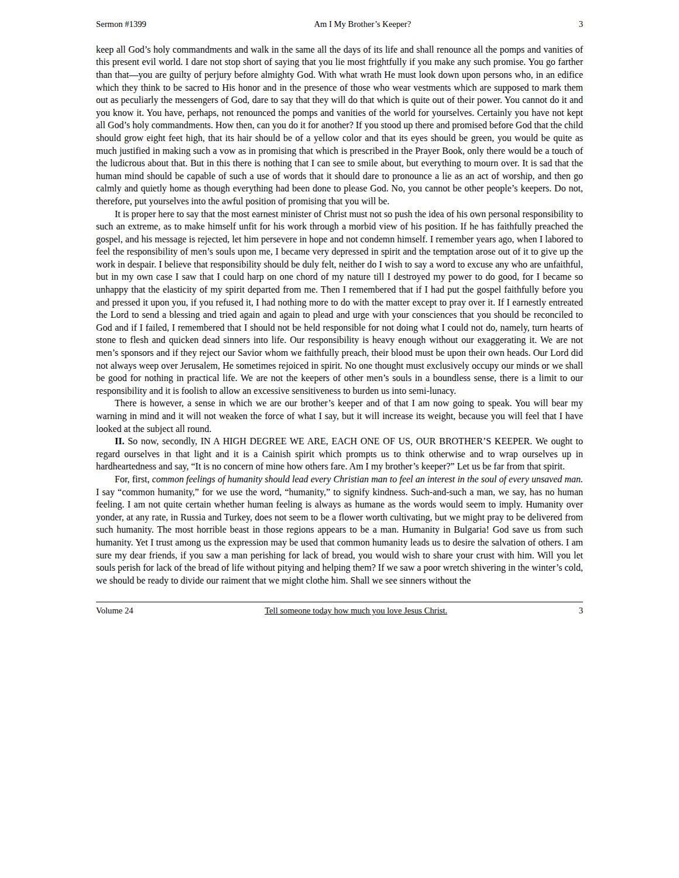Sermon #1399 Am I My Brother’s Keeper? 3
keep all God’s holy commandments and walk in the same all the days of its life and shall renounce all the pomps and vanities of this present evil world. I dare not stop short of saying that you lie most frightfully if you make any such promise. You go farther than that—you are guilty of perjury before almighty God. With what wrath He must look down upon persons who, in an edifice which they think to be sacred to His honor and in the presence of those who wear vestments which are supposed to mark them out as peculiarly the messengers of God, dare to say that they will do that which is quite out of their power. You cannot do it and you know it. You have, perhaps, not renounced the pomps and vanities of the world for yourselves. Certainly you have not kept all God’s holy commandments. How then, can you do it for another? If you stood up there and promised before God that the child should grow eight feet high, that its hair should be of a yellow color and that its eyes should be green, you would be quite as much justified in making such a vow as in promising that which is prescribed in the Prayer Book, only there would be a touch of the ludicrous about that. But in this there is nothing that I can see to smile about, but everything to mourn over. It is sad that the human mind should be capable of such a use of words that it should dare to pronounce a lie as an act of worship, and then go calmly and quietly home as though everything had been done to please God. No, you cannot be other people’s keepers. Do not, therefore, put yourselves into the awful position of promising that you will be.
It is proper here to say that the most earnest minister of Christ must not so push the idea of his own personal responsibility to such an extreme, as to make himself unfit for his work through a morbid view of his position. If he has faithfully preached the gospel, and his message is rejected, let him persevere in hope and not condemn himself. I remember years ago, when I labored to feel the responsibility of men’s souls upon me, I became very depressed in spirit and the temptation arose out of it to give up the work in despair. I believe that responsibility should be duly felt, neither do I wish to say a word to excuse any who are unfaithful, but in my own case I saw that I could harp on one chord of my nature till I destroyed my power to do good, for I became so unhappy that the elasticity of my spirit departed from me. Then I remembered that if I had put the gospel faithfully before you and pressed it upon you, if you refused it, I had nothing more to do with the matter except to pray over it. If I earnestly entreated the Lord to send a blessing and tried again and again to plead and urge with your consciences that you should be reconciled to God and if I failed, I remembered that I should not be held responsible for not doing what I could not do, namely, turn hearts of stone to flesh and quicken dead sinners into life. Our responsibility is heavy enough without our exaggerating it. We are not men’s sponsors and if they reject our Savior whom we faithfully preach, their blood must be upon their own heads. Our Lord did not always weep over Jerusalem, He sometimes rejoiced in spirit. No one thought must exclusively occupy our minds or we shall be good for nothing in practical life. We are not the keepers of other men’s souls in a boundless sense, there is a limit to our responsibility and it is foolish to allow an excessive sensitiveness to burden us into semi-lunacy.
There is however, a sense in which we are our brother’s keeper and of that I am now going to speak. You will bear my warning in mind and it will not weaken the force of what I say, but it will increase its weight, because you will feel that I have looked at the subject all round.
II. So now, secondly, IN A HIGH DEGREE WE ARE, EACH ONE OF US, OUR BROTHER’S KEEPER. We ought to regard ourselves in that light and it is a Cainish spirit which prompts us to think otherwise and to wrap ourselves up in hardheartedness and say, “It is no concern of mine how others fare. Am I my brother’s keeper?” Let us be far from that spirit.
For, first, common feelings of humanity should lead every Christian man to feel an interest in the soul of every unsaved man. I say “common humanity,” for we use the word, “humanity,” to signify kindness. Such-and-such a man, we say, has no human feeling. I am not quite certain whether human feeling is always as humane as the words would seem to imply. Humanity over yonder, at any rate, in Russia and Turkey, does not seem to be a flower worth cultivating, but we might pray to be delivered from such humanity. The most horrible beast in those regions appears to be a man. Humanity in Bulgaria! God save us from such humanity. Yet I trust among us the expression may be used that common humanity leads us to desire the salvation of others. I am sure my dear friends, if you saw a man perishing for lack of bread, you would wish to share your crust with him. Will you let souls perish for lack of the bread of life without pitying and helping them? If we saw a poor wretch shivering in the winter’s cold, we should be ready to divide our raiment that we might clothe him. Shall we see sinners without the
Volume 24 Tell someone today how much you love Jesus Christ. 3